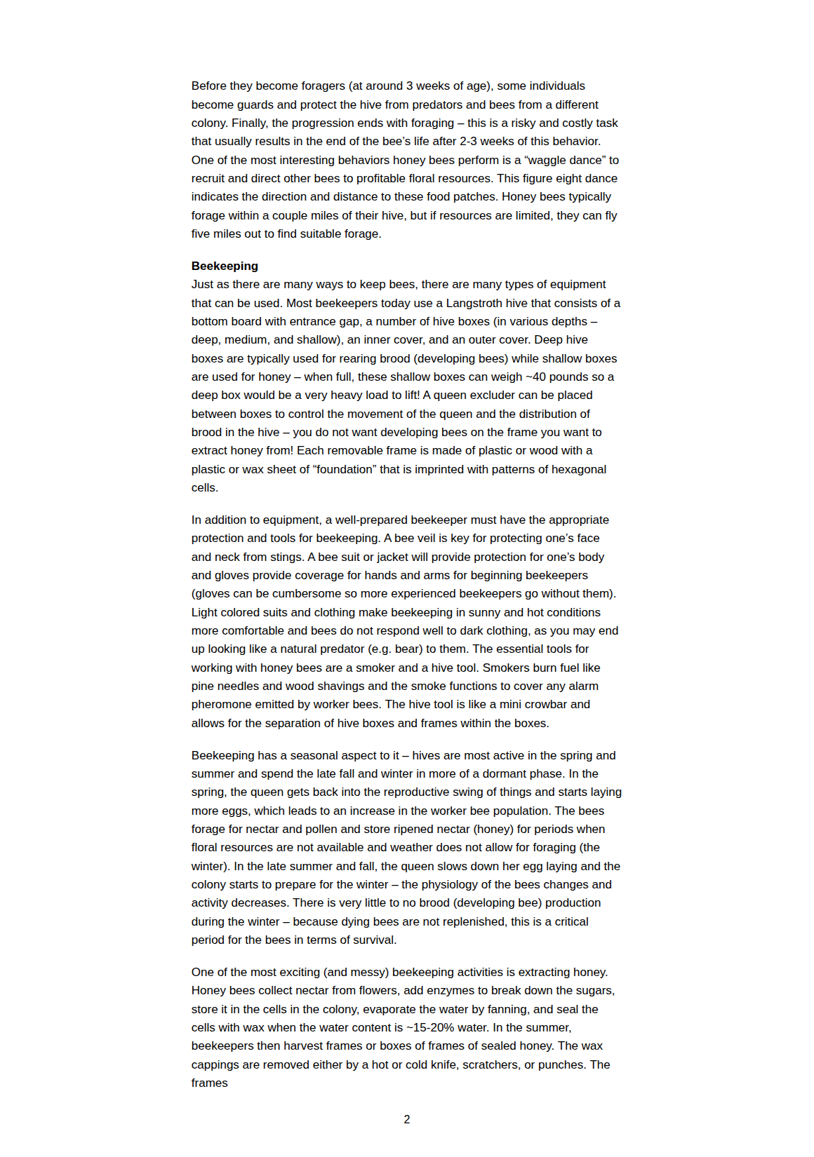Before they become foragers (at around 3 weeks of age), some individuals become guards and protect the hive from predators and bees from a different colony. Finally, the progression ends with foraging – this is a risky and costly task that usually results in the end of the bee’s life after 2-3 weeks of this behavior. One of the most interesting behaviors honey bees perform is a “waggle dance” to recruit and direct other bees to profitable floral resources. This figure eight dance indicates the direction and distance to these food patches. Honey bees typically forage within a couple miles of their hive, but if resources are limited, they can fly five miles out to find suitable forage.
Beekeeping
Just as there are many ways to keep bees, there are many types of equipment that can be used. Most beekeepers today use a Langstroth hive that consists of a bottom board with entrance gap, a number of hive boxes (in various depths – deep, medium, and shallow), an inner cover, and an outer cover. Deep hive boxes are typically used for rearing brood (developing bees) while shallow boxes are used for honey – when full, these shallow boxes can weigh ~40 pounds so a deep box would be a very heavy load to lift! A queen excluder can be placed between boxes to control the movement of the queen and the distribution of brood in the hive – you do not want developing bees on the frame you want to extract honey from! Each removable frame is made of plastic or wood with a plastic or wax sheet of “foundation” that is imprinted with patterns of hexagonal cells.
In addition to equipment, a well-prepared beekeeper must have the appropriate protection and tools for beekeeping. A bee veil is key for protecting one’s face and neck from stings. A bee suit or jacket will provide protection for one’s body and gloves provide coverage for hands and arms for beginning beekeepers (gloves can be cumbersome so more experienced beekeepers go without them). Light colored suits and clothing make beekeeping in sunny and hot conditions more comfortable and bees do not respond well to dark clothing, as you may end up looking like a natural predator (e.g. bear) to them. The essential tools for working with honey bees are a smoker and a hive tool. Smokers burn fuel like pine needles and wood shavings and the smoke functions to cover any alarm pheromone emitted by worker bees. The hive tool is like a mini crowbar and allows for the separation of hive boxes and frames within the boxes.
Beekeeping has a seasonal aspect to it – hives are most active in the spring and summer and spend the late fall and winter in more of a dormant phase. In the spring, the queen gets back into the reproductive swing of things and starts laying more eggs, which leads to an increase in the worker bee population. The bees forage for nectar and pollen and store ripened nectar (honey) for periods when floral resources are not available and weather does not allow for foraging (the winter). In the late summer and fall, the queen slows down her egg laying and the colony starts to prepare for the winter – the physiology of the bees changes and activity decreases. There is very little to no brood (developing bee) production during the winter – because dying bees are not replenished, this is a critical period for the bees in terms of survival.
One of the most exciting (and messy) beekeeping activities is extracting honey. Honey bees collect nectar from flowers, add enzymes to break down the sugars, store it in the cells in the colony, evaporate the water by fanning, and seal the cells with wax when the water content is ~15-20% water. In the summer, beekeepers then harvest frames or boxes of frames of sealed honey. The wax cappings are removed either by a hot or cold knife, scratchers, or punches. The frames
2